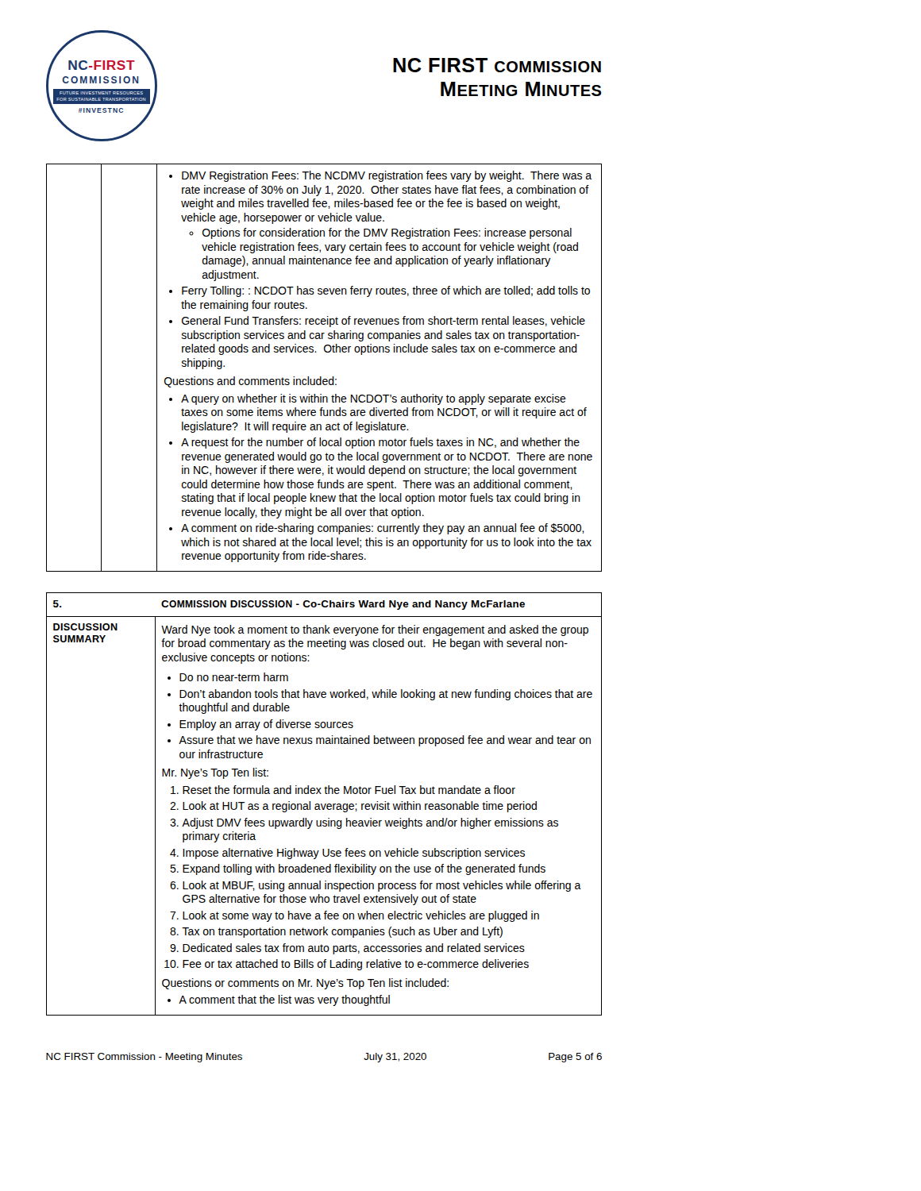NC-FIRST
COMMISSION
FUTURE INVESTMENT RESOURCES
FOR SUSTAINABLE TRANSPORTATION
#INVESTNC
NC FIRST COMMISSION
MEETING MINUTES
| | | DMV Registration Fees: The NCDMV registration fees vary by weight. There was a rate increase of 30% on July 1, 2020. Other states have flat fees, a combination of weight and miles travelled fee, miles-based fee or the fee is based on weight, vehicle age, horsepower or vehicle value. Options for consideration for the DMV Registration Fees: increase personal vehicle registration fees, vary certain fees to account for vehicle weight (road damage), annual maintenance fee and application of yearly inflationary adjustment. Ferry Tolling: : NCDOT has seven ferry routes, three of which are tolled; add tolls to the remaining four routes. General Fund Transfers: receipt of revenues from short-term rental leases, vehicle subscription services and car sharing companies and sales tax on transportation-related goods and services. Other options include sales tax on e-commerce and shipping. Questions and comments included: A query on whether it is within the NCDOT’s authority to apply separate excise taxes on some items where funds are diverted from NCDOT, or will it require act of legislature? It will require an act of legislature. A request for the number of local option motor fuels taxes in NC, and whether the revenue generated would go to the local government or to NCDOT. There are none in NC, however if there were, it would depend on structure; the local government could determine how those funds are spent. There was an additional comment, stating that if local people knew that the local option motor fuels tax could bring in revenue locally, they might be all over that option. A comment on ride-sharing companies: currently they pay an annual fee of $5000, which is not shared at the local level; this is an opportunity for us to look into the tax revenue opportunity from ride-shares. |
| 5. | C OMMISSION D ISCUSSION - Co-Chairs Ward Nye and Nancy McFarlane |
| DISCUSSION SUMMARY | Ward Nye took a moment to thank everyone for their engagement and asked the group for broad commentary as the meeting was closed out. He began with several non-exclusive concepts or notions: Do no near-term harm Don’t abandon tools that have worked, while looking at new funding choices that are thoughtful and durable Employ an array of diverse sources Assure that we have nexus maintained between proposed fee and wear and tear on our infrastructure Mr. Nye’s Top Ten list: Reset the formula and index the Motor Fuel Tax but mandate a floor Look at HUT as a regional average; revisit within reasonable time period Adjust DMV fees upwardly using heavier weights and/or higher emissions as primary criteria Impose alternative Highway Use fees on vehicle subscription services Expand tolling with broadened flexibility on the use of the generated funds Look at MBUF, using annual inspection process for most vehicles while offering a GPS alternative for those who travel extensively out of state Look at some way to have a fee on when electric vehicles are plugged in Tax on transportation network companies (such as Uber and Lyft) Dedicated sales tax from auto parts, accessories and related services Fee or tax attached to Bills of Lading relative to e-commerce deliveries Questions or comments on Mr. Nye’s Top Ten list included: A comment that the list was very thoughtful |
NC FIRST Commission - Meeting Minutes
July 31, 2020
Page 5 of 6